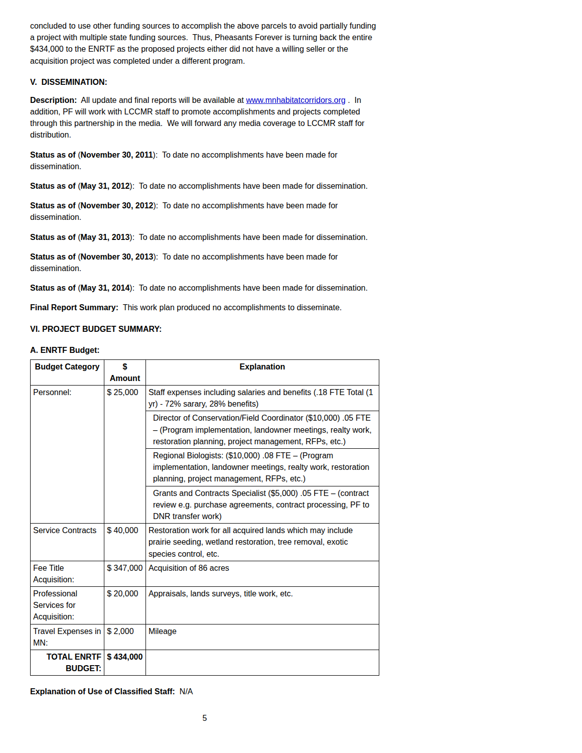concluded to use other funding sources to accomplish the above parcels to avoid partially funding a project with multiple state funding sources. Thus, Pheasants Forever is turning back the entire $434,000 to the ENRTF as the proposed projects either did not have a willing seller or the acquisition project was completed under a different program.
V. DISSEMINATION:
Description: All update and final reports will be available at www.mnhabitatcorridors.org . In addition, PF will work with LCCMR staff to promote accomplishments and projects completed through this partnership in the media. We will forward any media coverage to LCCMR staff for distribution.
Status as of (November 30, 2011): To date no accomplishments have been made for dissemination.
Status as of (May 31, 2012): To date no accomplishments have been made for dissemination.
Status as of (November 30, 2012): To date no accomplishments have been made for dissemination.
Status as of (May 31, 2013): To date no accomplishments have been made for dissemination.
Status as of (November 30, 2013): To date no accomplishments have been made for dissemination.
Status as of (May 31, 2014): To date no accomplishments have been made for dissemination.
Final Report Summary: This work plan produced no accomplishments to disseminate.
VI. PROJECT BUDGET SUMMARY:
A. ENRTF Budget:
| Budget Category | $ Amount | Explanation |
| --- | --- | --- |
| Personnel: | $ 25,000 | Staff expenses including salaries and benefits (.18 FTE Total (1 yr) - 72% sarary, 28% benefits) |
| Director of Conservation/Field Coordinator ($10,000) .05 FTE – (Program implementation, landowner meetings, realty work, restoration planning, project management, RFPs, etc.) |
| Regional Biologists: ($10,000) .08 FTE – (Program implementation, landowner meetings, realty work, restoration planning, project management, RFPs, etc.) |
| Grants and Contracts Specialist ($5,000) .05 FTE – (contract review e.g. purchase agreements, contract processing, PF to DNR transfer work) |
| Service Contracts | $ 40,000 | Restoration work for all acquired lands which may include prairie seeding, wetland restoration, tree removal, exotic species control, etc. |
| Fee Title Acquisition: | $ 347,000 | Acquisition of 86 acres |
| Professional Services for Acquisition: | $ 20,000 | Appraisals, lands surveys, title work, etc. |
| Travel Expenses in MN: | $ 2,000 | Mileage |
| TOTAL ENRTF BUDGET: | $ 434,000 | |
Explanation of Use of Classified Staff: N/A
5